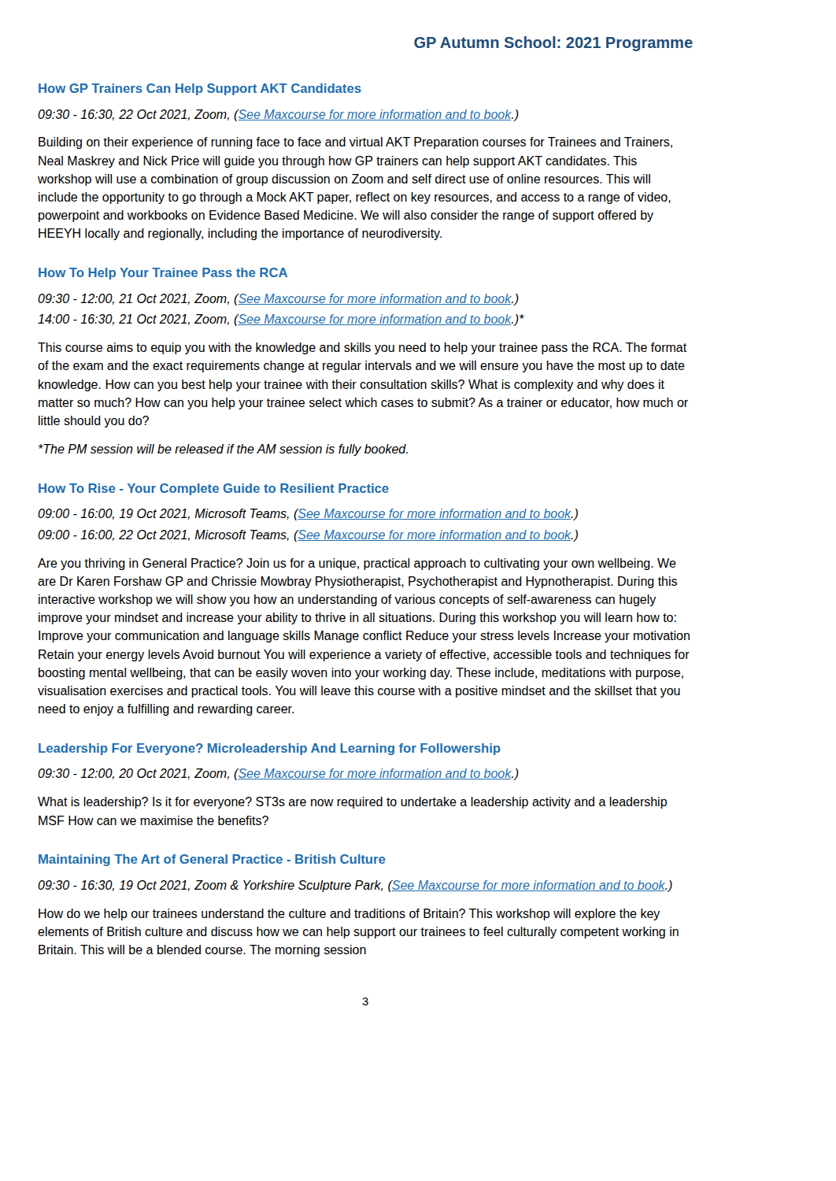GP Autumn School: 2021 Programme
How GP Trainers Can Help Support AKT Candidates
09:30 - 16:30, 22 Oct 2021, Zoom, (See Maxcourse for more information and to book.)
Building on their experience of running face to face and virtual AKT Preparation courses for Trainees and Trainers, Neal Maskrey and Nick Price will guide you through how GP trainers can help support AKT candidates. This workshop will use a combination of group discussion on Zoom and self direct use of online resources. This will include the opportunity to go through a Mock AKT paper, reflect on key resources, and access to a range of video, powerpoint and workbooks on Evidence Based Medicine. We will also consider the range of support offered by HEEYH locally and regionally, including the importance of neurodiversity.
How To Help Your Trainee Pass the RCA
09:30 - 12:00, 21 Oct 2021, Zoom, (See Maxcourse for more information and to book.)
14:00 - 16:30, 21 Oct 2021, Zoom, (See Maxcourse for more information and to book.)*
This course aims to equip you with the knowledge and skills you need to help your trainee pass the RCA. The format of the exam and the exact requirements change at regular intervals and we will ensure you have the most up to date knowledge. How can you best help your trainee with their consultation skills? What is complexity and why does it matter so much? How can you help your trainee select which cases to submit? As a trainer or educator, how much or little should you do?
*The PM session will be released if the AM session is fully booked.
How To Rise - Your Complete Guide to Resilient Practice
09:00 - 16:00, 19 Oct 2021, Microsoft Teams, (See Maxcourse for more information and to book.)
09:00 - 16:00, 22 Oct 2021, Microsoft Teams, (See Maxcourse for more information and to book.)
Are you thriving in General Practice? Join us for a unique, practical approach to cultivating your own wellbeing. We are Dr Karen Forshaw GP and Chrissie Mowbray Physiotherapist, Psychotherapist and Hypnotherapist. During this interactive workshop we will show you how an understanding of various concepts of self-awareness can hugely improve your mindset and increase your ability to thrive in all situations. During this workshop you will learn how to: Improve your communication and language skills Manage conflict Reduce your stress levels Increase your motivation Retain your energy levels Avoid burnout You will experience a variety of effective, accessible tools and techniques for boosting mental wellbeing, that can be easily woven into your working day. These include, meditations with purpose, visualisation exercises and practical tools. You will leave this course with a positive mindset and the skillset that you need to enjoy a fulfilling and rewarding career.
Leadership For Everyone? Microleadership And Learning for Followership
09:30 - 12:00, 20 Oct 2021, Zoom, (See Maxcourse for more information and to book.)
What is leadership? Is it for everyone? ST3s are now required to undertake a leadership activity and a leadership MSF How can we maximise the benefits?
Maintaining The Art of General Practice - British Culture
09:30 - 16:30, 19 Oct 2021, Zoom & Yorkshire Sculpture Park, (See Maxcourse for more information and to book.)
How do we help our trainees understand the culture and traditions of Britain? This workshop will explore the key elements of British culture and discuss how we can help support our trainees to feel culturally competent working in Britain. This will be a blended course. The morning session
3